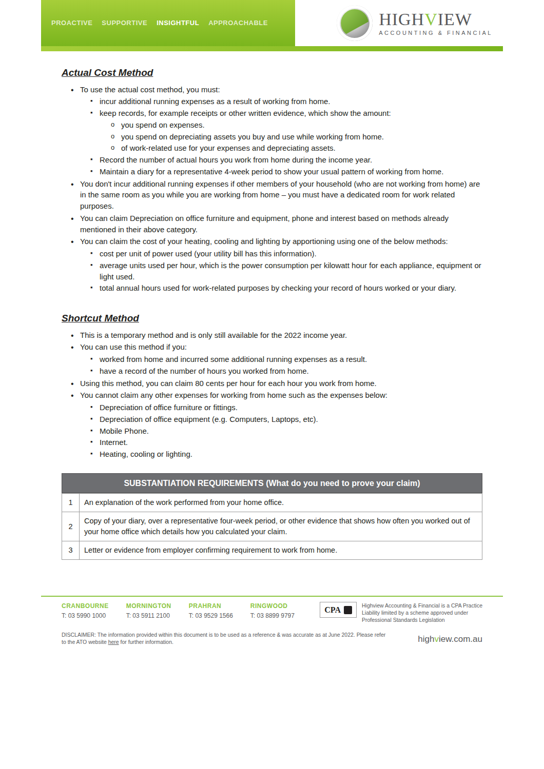PROACTIVE SUPPORTIVE INSIGHTFUL APPROACHABLE
HIGH VIEW
Accounting & Financial
Actual Cost Method
To use the actual cost method, you must:
incur additional running expenses as a result of working from home.
keep records, for example receipts or other written evidence, which show the amount:
you spend on expenses.
you spend on depreciating assets you buy and use while working from home.
of work-related use for your expenses and depreciating assets.
Record the number of actual hours you work from home during the income year.
Maintain a diary for a representative 4-week period to show your usual pattern of working from home.
You don't incur additional running expenses if other members of your household (who are not working from home) are in the same room as you while you are working from home – you must have a dedicated room for work related purposes.
You can claim Depreciation on office furniture and equipment, phone and interest based on methods already mentioned in their above category.
You can claim the cost of your heating, cooling and lighting by apportioning using one of the below methods:
cost per unit of power used (your utility bill has this information).
average units used per hour, which is the power consumption per kilowatt hour for each appliance, equipment or light used.
total annual hours used for work-related purposes by checking your record of hours worked or your diary.
Shortcut Method
This is a temporary method and is only still available for the 2022 income year.
You can use this method if you:
worked from home and incurred some additional running expenses as a result.
have a record of the number of hours you worked from home.
Using this method, you can claim 80 cents per hour for each hour you work from home.
You cannot claim any other expenses for working from home such as the expenses below:
Depreciation of office furniture or fittings.
Depreciation of office equipment (e.g. Computers, Laptops, etc).
Mobile Phone.
Internet.
Heating, cooling or lighting.
SUBSTANTIATION REQUIREMENTS (What do you need to prove your claim)
| 1 | An explanation of the work performed from your home office. |
| 2 | Copy of your diary, over a representative four-week period, or other evidence that shows how often you worked out of your home office which details how you calculated your claim. |
| 3 | Letter or evidence from employer confirming requirement to work from home. |
CRANBOURNE
T: 03 5990 1000
MORNINGTON
T: 03 5911 2100
PRAHRAN
T: 03 9529 1566
RINGWOOD
T: 03 8899 9797
CPA
Highview Accounting & Financial is a CPA Practice
Liability limited by a scheme approved under
Professional Standards Legislation
DISCLAIMER: The information provided within this document is to be used as a reference & was accurate as at June 2022. Please refer to the ATO website here for further information.
highview.com.au